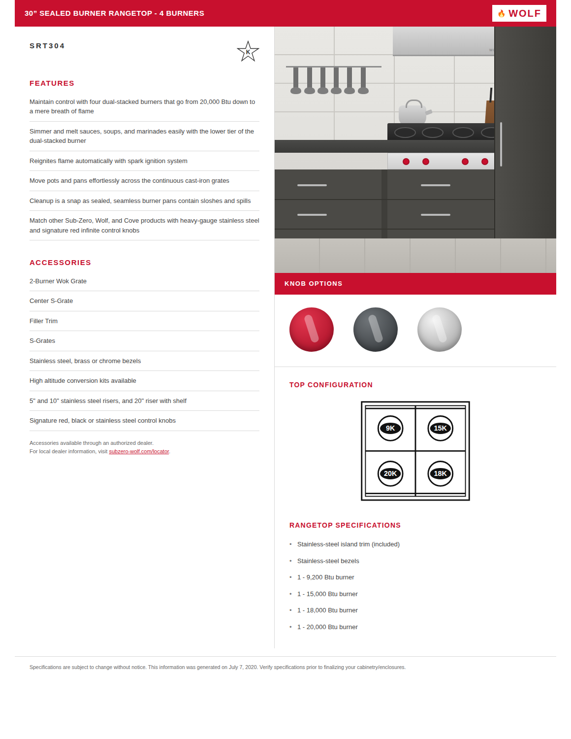30” Sealed Burner Rangetop - 4 Burners
🔥WOLF
SRT304
K
Features
Maintain control with four dual-stacked burners that go from 20,000 Btu down to a mere breath of flame
Simmer and melt sauces, soups, and marinades easily with the lower tier of the dual-stacked burner
Reignites flame automatically with spark ignition system
Move pots and pans effortlessly across the continuous cast-iron grates
Cleanup is a snap as sealed, seamless burner pans contain sloshes and spills
Match other Sub-Zero, Wolf, and Cove products with heavy-gauge stainless steel and signature red infinite control knobs
Accessories
2-Burner Wok Grate
Center S-Grate
Filler Trim
S-Grates
Stainless steel, brass or chrome bezels
High altitude conversion kits available
5" and 10" stainless steel risers, and 20" riser with shelf
Signature red, black or stainless steel control knobs
Accessories available through an authorized dealer.
For local dealer information, visit subzero-wolf.com/locator.
Knob Options
Top Configuration
9K 15K 20K 18K
Rangetop Specifications
Stainless-steel island trim (included)
Stainless-steel bezels
1 - 9,200 Btu burner
1 - 15,000 Btu burner
1 - 18,000 Btu burner
1 - 20,000 Btu burner
Specifications are subject to change without notice. This information was generated on July 7, 2020. Verify specifications prior to finalizing your cabinetry/enclosures.